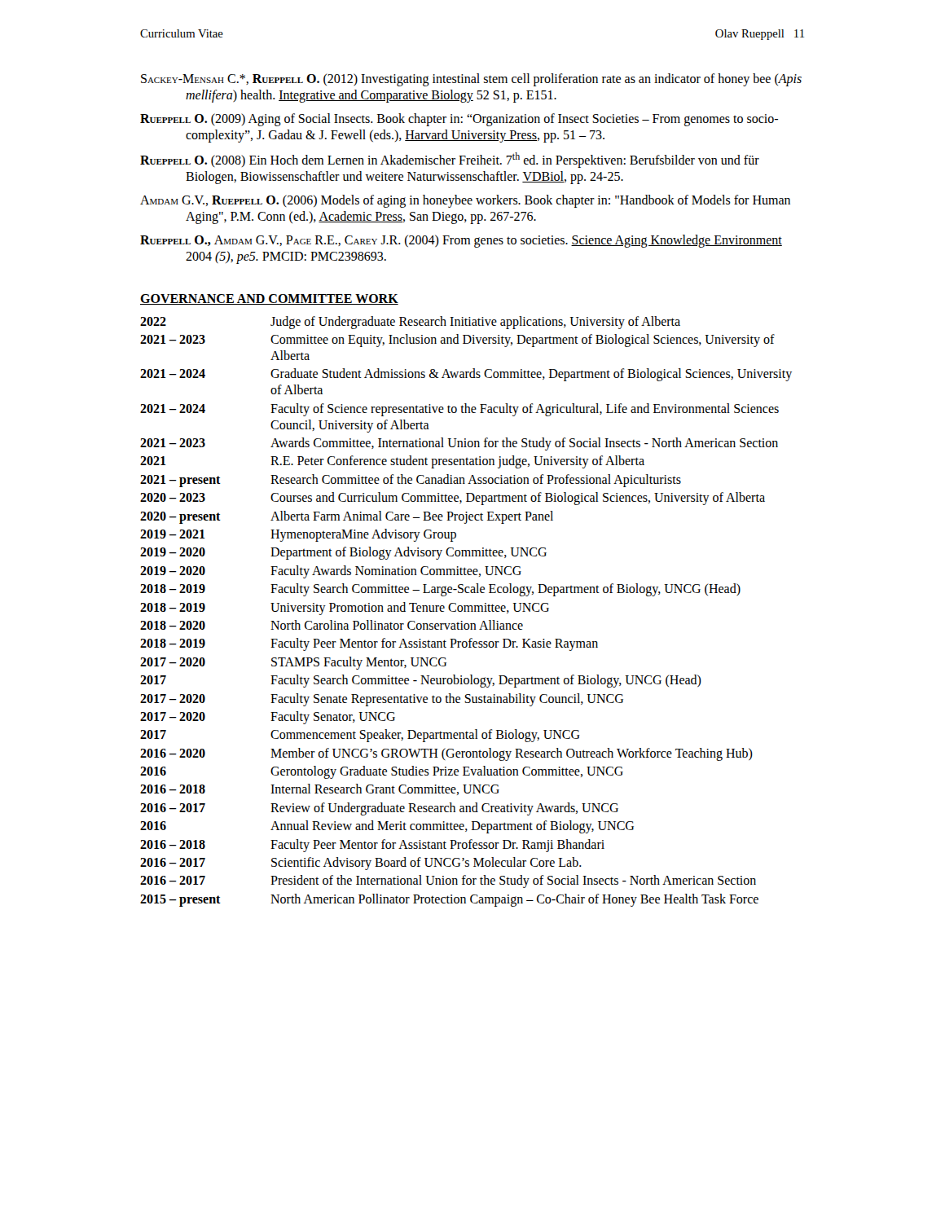Curriculum Vitae
Olav Rueppell 11
Sackey-Mensah C.*, Rueppell O. (2012) Investigating intestinal stem cell proliferation rate as an indicator of honey bee (Apis mellifera) health. Integrative and Comparative Biology 52 S1, p. E151.
Rueppell O. (2009) Aging of Social Insects. Book chapter in: “Organization of Insect Societies – From genomes to socio-complexity”, J. Gadau & J. Fewell (eds.), Harvard University Press, pp. 51 – 73.
Rueppell O. (2008) Ein Hoch dem Lernen in Akademischer Freiheit. 7th ed. in Perspektiven: Berufsbilder von und für Biologen, Biowissenschaftler und weitere Naturwissenschaftler. VDBiol, pp. 24-25.
Amdam G.V., Rueppell O. (2006) Models of aging in honeybee workers. Book chapter in: "Handbook of Models for Human Aging", P.M. Conn (ed.), Academic Press, San Diego, pp. 267-276.
Rueppell O., Amdam G.V., Page R.E., Carey J.R. (2004) From genes to societies. Science Aging Knowledge Environment 2004 (5), pe5. PMCID: PMC2398693.
GOVERNANCE AND COMMITTEE WORK
| 2022 | Judge of Undergraduate Research Initiative applications, University of Alberta |
| 2021 – 2023 | Committee on Equity, Inclusion and Diversity, Department of Biological Sciences, University of Alberta |
| 2021 – 2024 | Graduate Student Admissions & Awards Committee, Department of Biological Sciences, University of Alberta |
| 2021 – 2024 | Faculty of Science representative to the Faculty of Agricultural, Life and Environmental Sciences Council, University of Alberta |
| 2021 – 2023 | Awards Committee, International Union for the Study of Social Insects - North American Section |
| 2021 | R.E. Peter Conference student presentation judge, University of Alberta |
| 2021 – present | Research Committee of the Canadian Association of Professional Apiculturists |
| 2020 – 2023 | Courses and Curriculum Committee, Department of Biological Sciences, University of Alberta |
| 2020 – present | Alberta Farm Animal Care – Bee Project Expert Panel |
| 2019 – 2021 | HymenopteraMine Advisory Group |
| 2019 – 2020 | Department of Biology Advisory Committee, UNCG |
| 2019 – 2020 | Faculty Awards Nomination Committee, UNCG |
| 2018 – 2019 | Faculty Search Committee – Large-Scale Ecology, Department of Biology, UNCG (Head) |
| 2018 – 2019 | University Promotion and Tenure Committee, UNCG |
| 2018 – 2020 | North Carolina Pollinator Conservation Alliance |
| 2018 – 2019 | Faculty Peer Mentor for Assistant Professor Dr. Kasie Rayman |
| 2017 – 2020 | STAMPS Faculty Mentor, UNCG |
| 2017 | Faculty Search Committee - Neurobiology, Department of Biology, UNCG (Head) |
| 2017 – 2020 | Faculty Senate Representative to the Sustainability Council, UNCG |
| 2017 – 2020 | Faculty Senator, UNCG |
| 2017 | Commencement Speaker, Departmental of Biology, UNCG |
| 2016 – 2020 | Member of UNCG’s GROWTH (Gerontology Research Outreach Workforce Teaching Hub) |
| 2016 | Gerontology Graduate Studies Prize Evaluation Committee, UNCG |
| 2016 – 2018 | Internal Research Grant Committee, UNCG |
| 2016 – 2017 | Review of Undergraduate Research and Creativity Awards, UNCG |
| 2016 | Annual Review and Merit committee, Department of Biology, UNCG |
| 2016 – 2018 | Faculty Peer Mentor for Assistant Professor Dr. Ramji Bhandari |
| 2016 – 2017 | Scientific Advisory Board of UNCG’s Molecular Core Lab. |
| 2016 – 2017 | President of the International Union for the Study of Social Insects - North American Section |
| 2015 – present | North American Pollinator Protection Campaign – Co-Chair of Honey Bee Health Task Force |